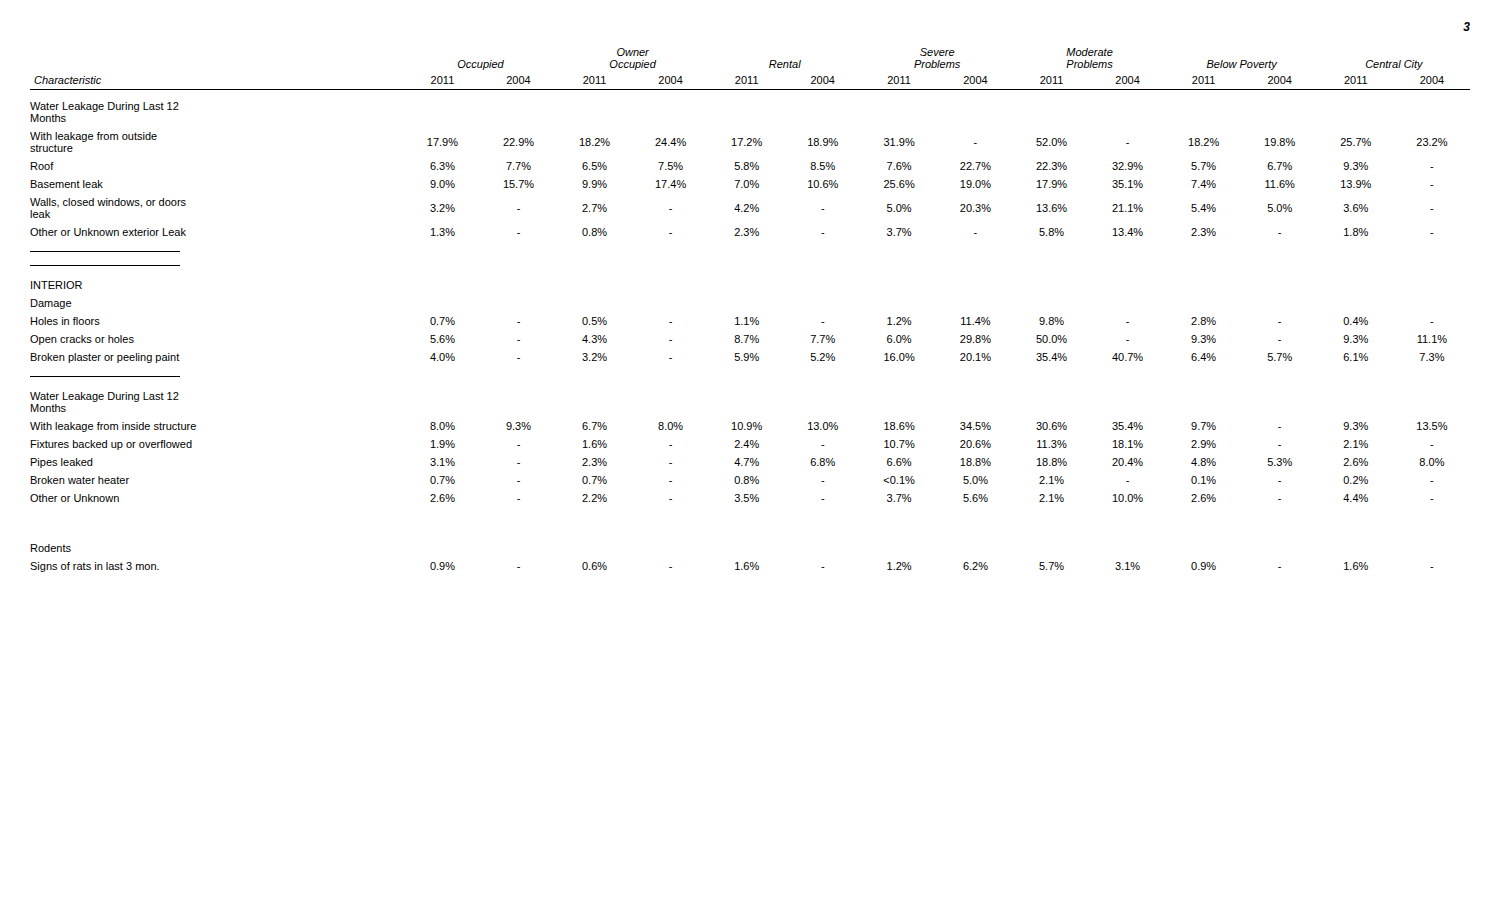3
| | Occupied | Owner Occupied | Rental | Severe Problems | Moderate Problems | Below Poverty | Central City |
| --- | --- | --- | --- | --- | --- | --- | --- |
| Characteristic | 2011 | 2004 | 2011 | 2004 | 2011 | 2004 | 2011 | 2004 | 2011 | 2004 | 2011 | 2004 | 2011 | 2004 |
| Water Leakage During Last 12 Months |
| With leakage from outside structure | 17.9% | 22.9% | 18.2% | 24.4% | 17.2% | 18.9% | 31.9% | - | 52.0% | - | 18.2% | 19.8% | 25.7% | 23.2% |
| Roof | 6.3% | 7.7% | 6.5% | 7.5% | 5.8% | 8.5% | 7.6% | 22.7% | 22.3% | 32.9% | 5.7% | 6.7% | 9.3% | - |
| Basement leak | 9.0% | 15.7% | 9.9% | 17.4% | 7.0% | 10.6% | 25.6% | 19.0% | 17.9% | 35.1% | 7.4% | 11.6% | 13.9% | - |
| Walls, closed windows, or doors leak | 3.2% | - | 2.7% | - | 4.2% | - | 5.0% | 20.3% | 13.6% | 21.1% | 5.4% | 5.0% | 3.6% | - |
| Other or Unknown exterior Leak | 1.3% | - | 0.8% | - | 2.3% | - | 3.7% | - | 5.8% | 13.4% | 2.3% | - | 1.8% | - |
| INTERIOR |
| Damage | |
| Holes in floors | 0.7% | - | 0.5% | - | 1.1% | - | 1.2% | 11.4% | 9.8% | - | 2.8% | - | 0.4% | - |
| Open cracks or holes | 5.6% | - | 4.3% | - | 8.7% | 7.7% | 6.0% | 29.8% | 50.0% | - | 9.3% | - | 9.3% | 11.1% |
| Broken plaster or peeling paint | 4.0% | - | 3.2% | - | 5.9% | 5.2% | 16.0% | 20.1% | 35.4% | 40.7% | 6.4% | 5.7% | 6.1% | 7.3% |
| Water Leakage During Last 12 Months |
| With leakage from inside structure | 8.0% | 9.3% | 6.7% | 8.0% | 10.9% | 13.0% | 18.6% | 34.5% | 30.6% | 35.4% | 9.7% | - | 9.3% | 13.5% |
| Fixtures backed up or overflowed | 1.9% | - | 1.6% | - | 2.4% | - | 10.7% | 20.6% | 11.3% | 18.1% | 2.9% | - | 2.1% | - |
| Pipes leaked | 3.1% | - | 2.3% | - | 4.7% | 6.8% | 6.6% | 18.8% | 18.8% | 20.4% | 4.8% | 5.3% | 2.6% | 8.0% |
| Broken water heater | 0.7% | - | 0.7% | - | 0.8% | - | <0.1% | 5.0% | 2.1% | - | 0.1% | - | 0.2% | - |
| Other or Unknown | 2.6% | - | 2.2% | - | 3.5% | - | 3.7% | 5.6% | 2.1% | 10.0% | 2.6% | - | 4.4% | - |
| Rodents | |
| Signs of rats in last 3 mon. | 0.9% | - | 0.6% | - | 1.6% | - | 1.2% | 6.2% | 5.7% | 3.1% | 0.9% | - | 1.6% | - |